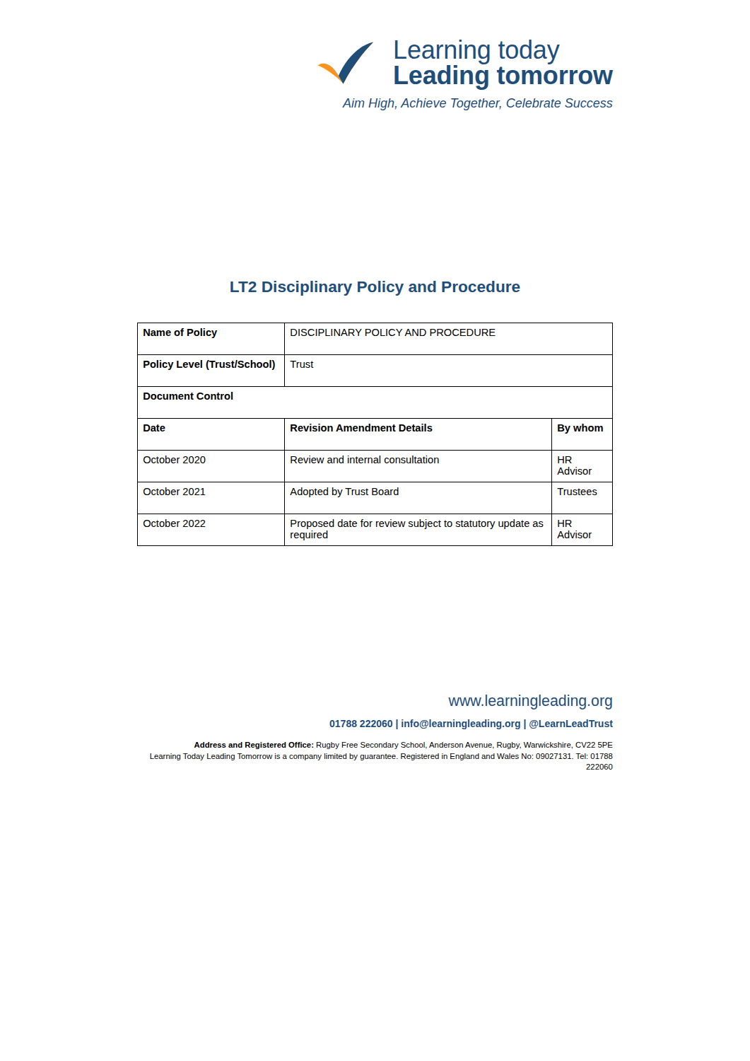Learning today
Leading tomorrow
Aim High, Achieve Together, Celebrate Success
LT2 Disciplinary Policy and Procedure
| Name of Policy | DISCIPLINARY POLICY AND PROCEDURE |
| Policy Level (Trust/School) | Trust |
| Document Control |
| Date | Revision Amendment Details | By whom |
| October 2020 | Review and internal consultation | HR Advisor |
| October 2021 | Adopted by Trust Board | Trustees |
| October 2022 | Proposed date for review subject to statutory update as required | HR Advisor |
www.learningleading.org
01788 222060 | info@learningleading.org | @LearnLeadTrust
Address and Registered Office: Rugby Free Secondary School, Anderson Avenue, Rugby, Warwickshire, CV22 5PE
Learning Today Leading Tomorrow is a company limited by guarantee. Registered in England and Wales No: 09027131. Tel: 01788 222060